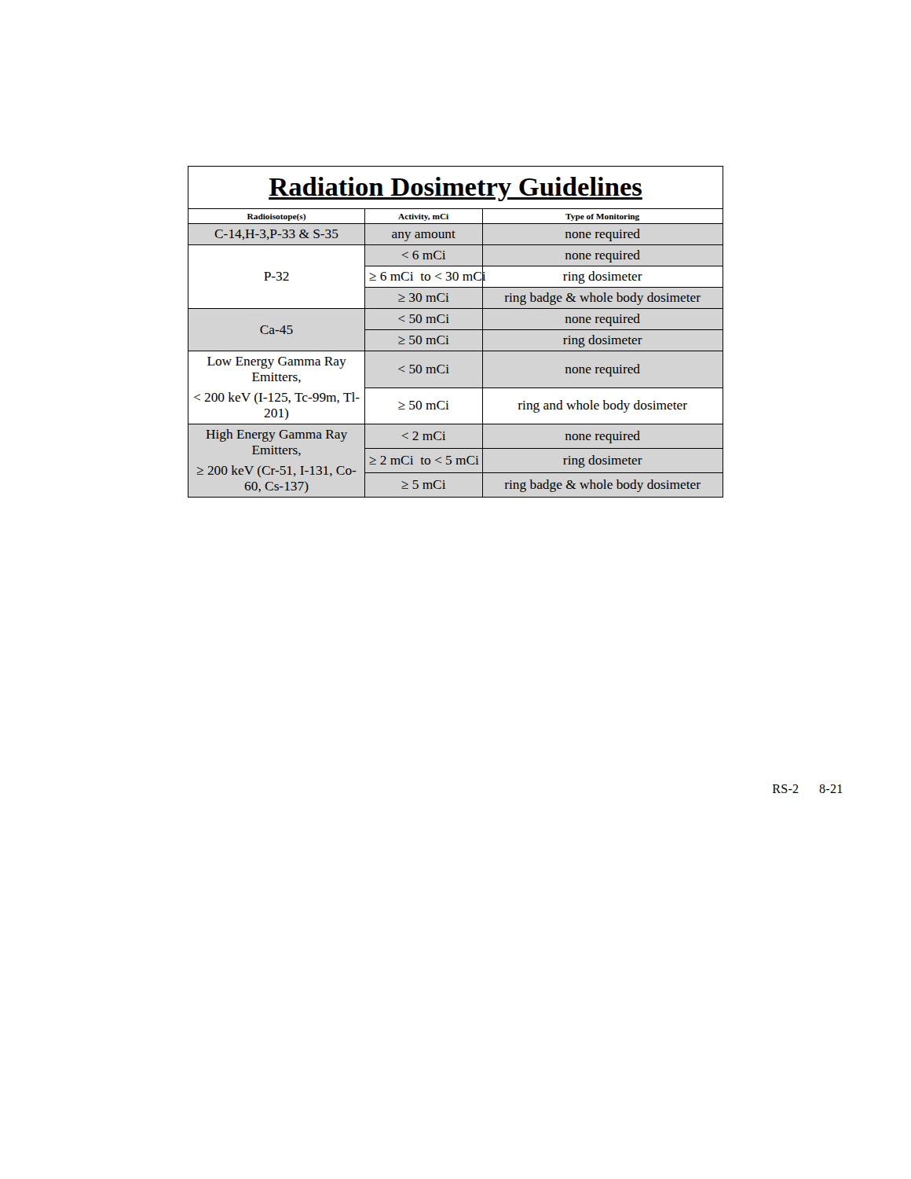Radiation Dosimetry Guidelines
| Radioisotope(s) | Activity, mCi | Type of Monitoring |
| --- | --- | --- |
| C-14,H-3,P-33 & S-35 | any amount | none required |
| P-32 | < 6 mCi | none required |
| ≥ 6 mCi to < 30 mCi | ring dosimeter |
| ≥ 30 mCi | ring badge & whole body dosimeter |
| Ca-45 | < 50 mCi | none required |
| ≥ 50 mCi | ring dosimeter |
| Low Energy Gamma Ray Emitters, < 200 keV (I-125, Tc-99m, Tl-201) | < 50 mCi | none required |
| ≥ 50 mCi | ring and whole body dosimeter |
| High Energy Gamma Ray Emitters, ≥ 200 keV (Cr-51, I-131, Co-60, Cs-137) | < 2 mCi | none required |
| ≥ 2 mCi to < 5 mCi | ring dosimeter |
| ≥ 5 mCi | ring badge & whole body dosimeter |
RS-2 8-21